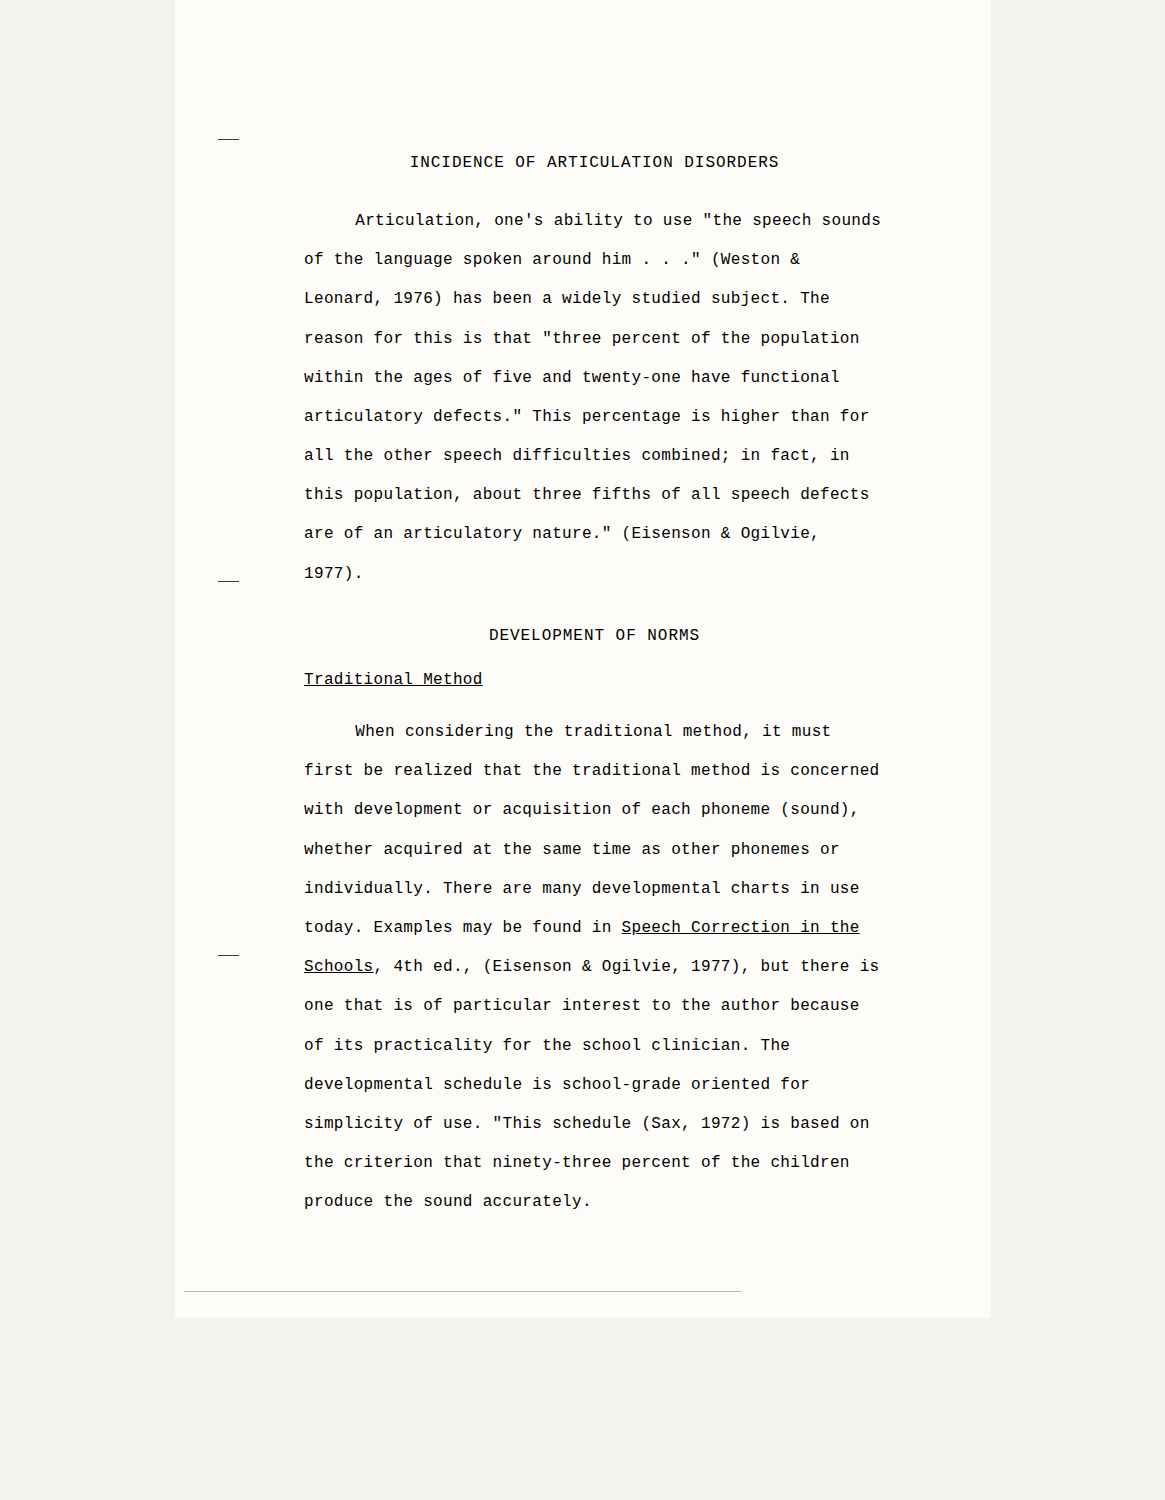INCIDENCE OF ARTICULATION DISORDERS
Articulation, one's ability to use "the speech sounds of the language spoken around him . . ." (Weston & Leonard, 1976) has been a widely studied subject. The reason for this is that "three percent of the population within the ages of five and twenty-one have functional articulatory defects." This percentage is higher than for all the other speech difficulties combined; in fact, in this population, about three fifths of all speech defects are of an articulatory nature." (Eisenson & Ogilvie, 1977).
DEVELOPMENT OF NORMS
Traditional Method
When considering the traditional method, it must first be realized that the traditional method is concerned with development or acquisition of each phoneme (sound), whether acquired at the same time as other phonemes or individually. There are many developmental charts in use today. Examples may be found in Speech Correction in the Schools, 4th ed., (Eisenson & Ogilvie, 1977), but there is one that is of particular interest to the author because of its practicality for the school clinician. The developmental schedule is school-grade oriented for simplicity of use. "This schedule (Sax, 1972) is based on the criterion that ninety-three percent of the children produce the sound accurately.